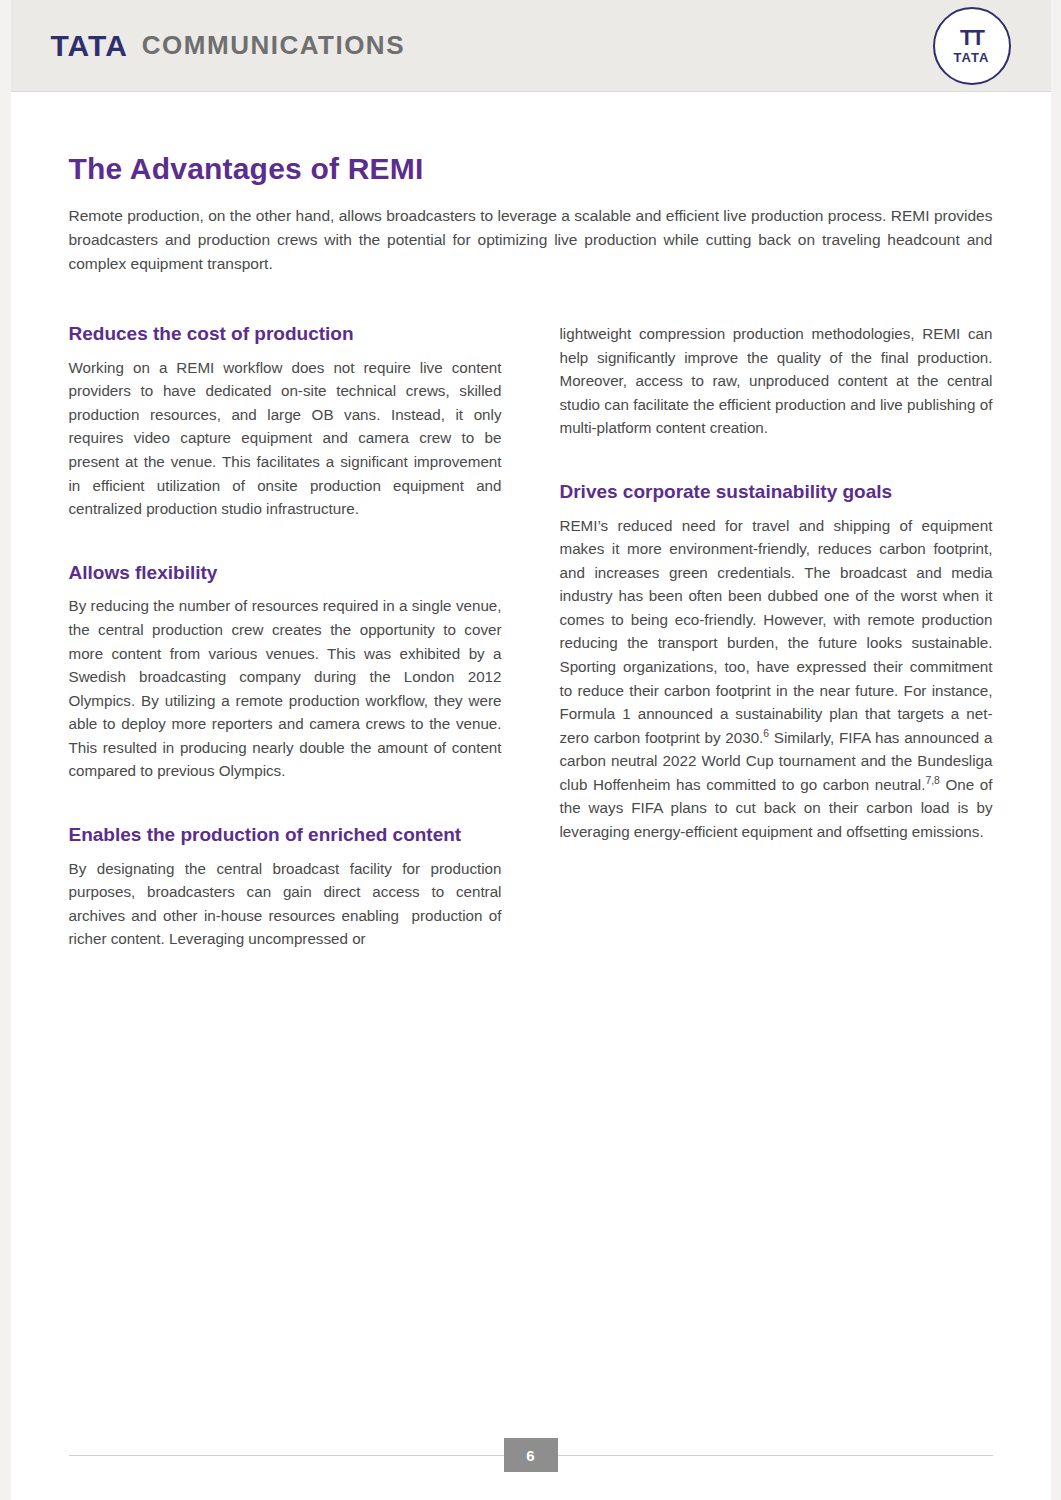TATA COMMUNICATIONS
TT TATA
The Advantages of REMI
Remote production, on the other hand, allows broadcasters to leverage a scalable and efficient live production process. REMI provides broadcasters and production crews with the potential for optimizing live production while cutting back on traveling headcount and complex equipment transport.
Reduces the cost of production
Working on a REMI workflow does not require live content providers to have dedicated on-site technical crews, skilled production resources, and large OB vans. Instead, it only requires video capture equipment and camera crew to be present at the venue. This facilitates a significant improvement in efficient utilization of onsite production equipment and centralized production studio infrastructure.
Allows flexibility
By reducing the number of resources required in a single venue, the central production crew creates the opportunity to cover more content from various venues. This was exhibited by a Swedish broadcasting company during the London 2012 Olympics. By utilizing a remote production workflow, they were able to deploy more reporters and camera crews to the venue. This resulted in producing nearly double the amount of content compared to previous Olympics.
Enables the production of enriched content
By designating the central broadcast facility for production purposes, broadcasters can gain direct access to central archives and other in-house resources enabling production of richer content. Leveraging uncompressed or
lightweight compression production methodologies, REMI can help significantly improve the quality of the final production. Moreover, access to raw, unproduced content at the central studio can facilitate the efficient production and live publishing of multi-platform content creation.
Drives corporate sustainability goals
REMI’s reduced need for travel and shipping of equipment makes it more environment-friendly, reduces carbon footprint, and increases green credentials. The broadcast and media industry has been often been dubbed one of the worst when it comes to being eco-friendly. However, with remote production reducing the transport burden, the future looks sustainable. Sporting organizations, too, have expressed their commitment to reduce their carbon footprint in the near future. For instance, Formula 1 announced a sustainability plan that targets a net-zero carbon footprint by 2030.6 Similarly, FIFA has announced a carbon neutral 2022 World Cup tournament and the Bundesliga club Hoffenheim has committed to go carbon neutral.7,8 One of the ways FIFA plans to cut back on their carbon load is by leveraging energy-efficient equipment and offsetting emissions.
6